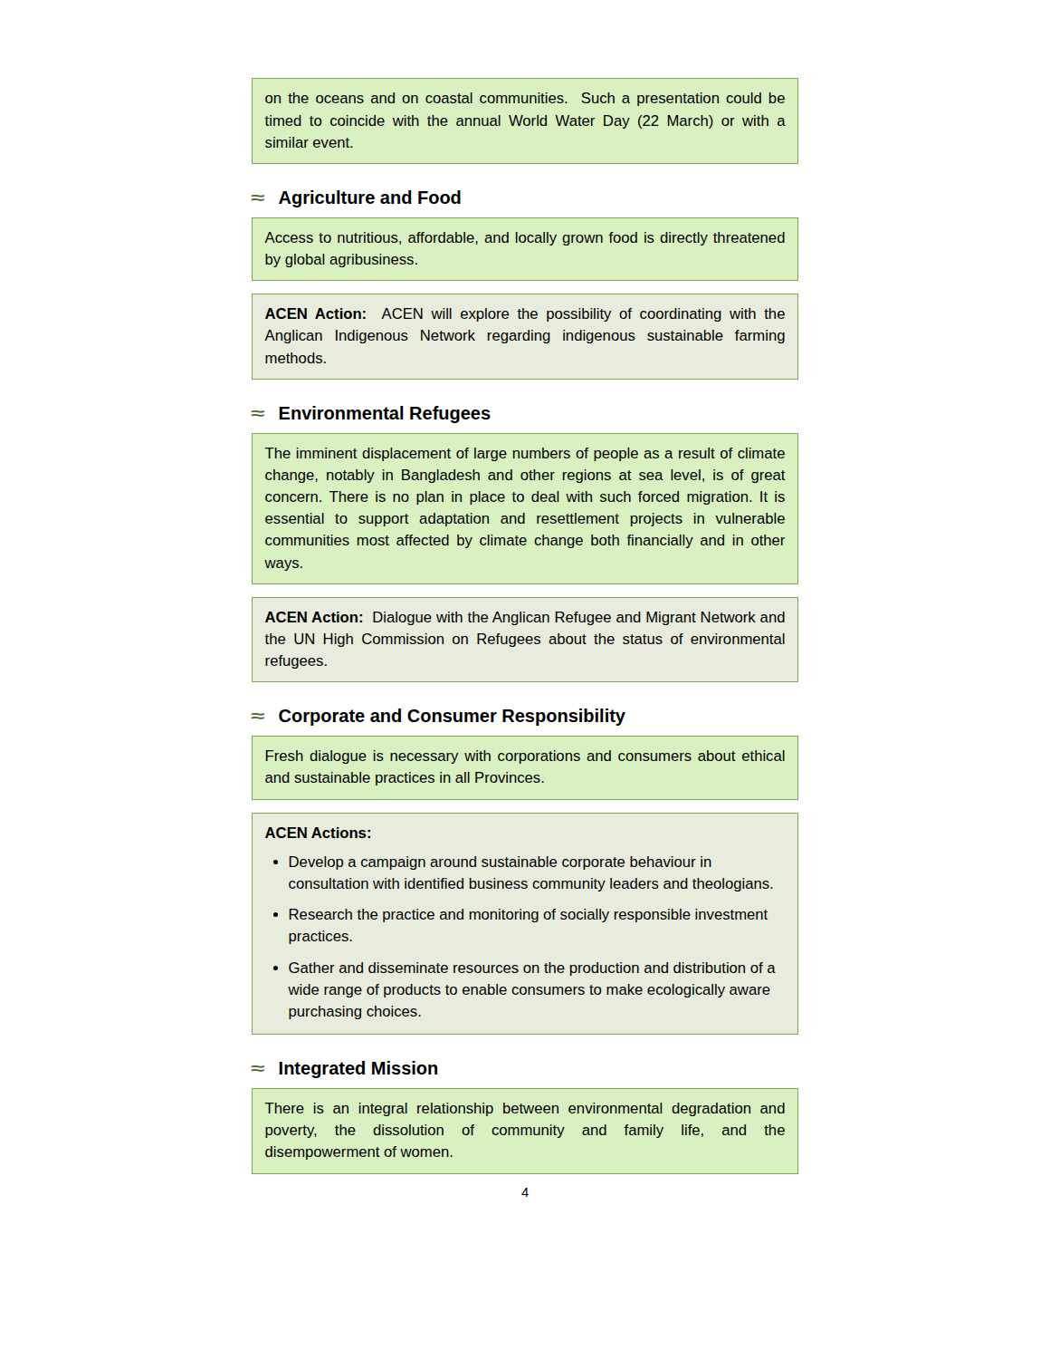on the oceans and on coastal communities. Such a presentation could be timed to coincide with the annual World Water Day (22 March) or with a similar event.
Agriculture and Food
Access to nutritious, affordable, and locally grown food is directly threatened by global agribusiness.
ACEN Action: ACEN will explore the possibility of coordinating with the Anglican Indigenous Network regarding indigenous sustainable farming methods.
Environmental Refugees
The imminent displacement of large numbers of people as a result of climate change, notably in Bangladesh and other regions at sea level, is of great concern. There is no plan in place to deal with such forced migration. It is essential to support adaptation and resettlement projects in vulnerable communities most affected by climate change both financially and in other ways.
ACEN Action: Dialogue with the Anglican Refugee and Migrant Network and the UN High Commission on Refugees about the status of environmental refugees.
Corporate and Consumer Responsibility
Fresh dialogue is necessary with corporations and consumers about ethical and sustainable practices in all Provinces.
ACEN Actions:
Develop a campaign around sustainable corporate behaviour in consultation with identified business community leaders and theologians.
Research the practice and monitoring of socially responsible investment practices.
Gather and disseminate resources on the production and distribution of a wide range of products to enable consumers to make ecologically aware purchasing choices.
Integrated Mission
There is an integral relationship between environmental degradation and poverty, the dissolution of community and family life, and the disempowerment of women.
4